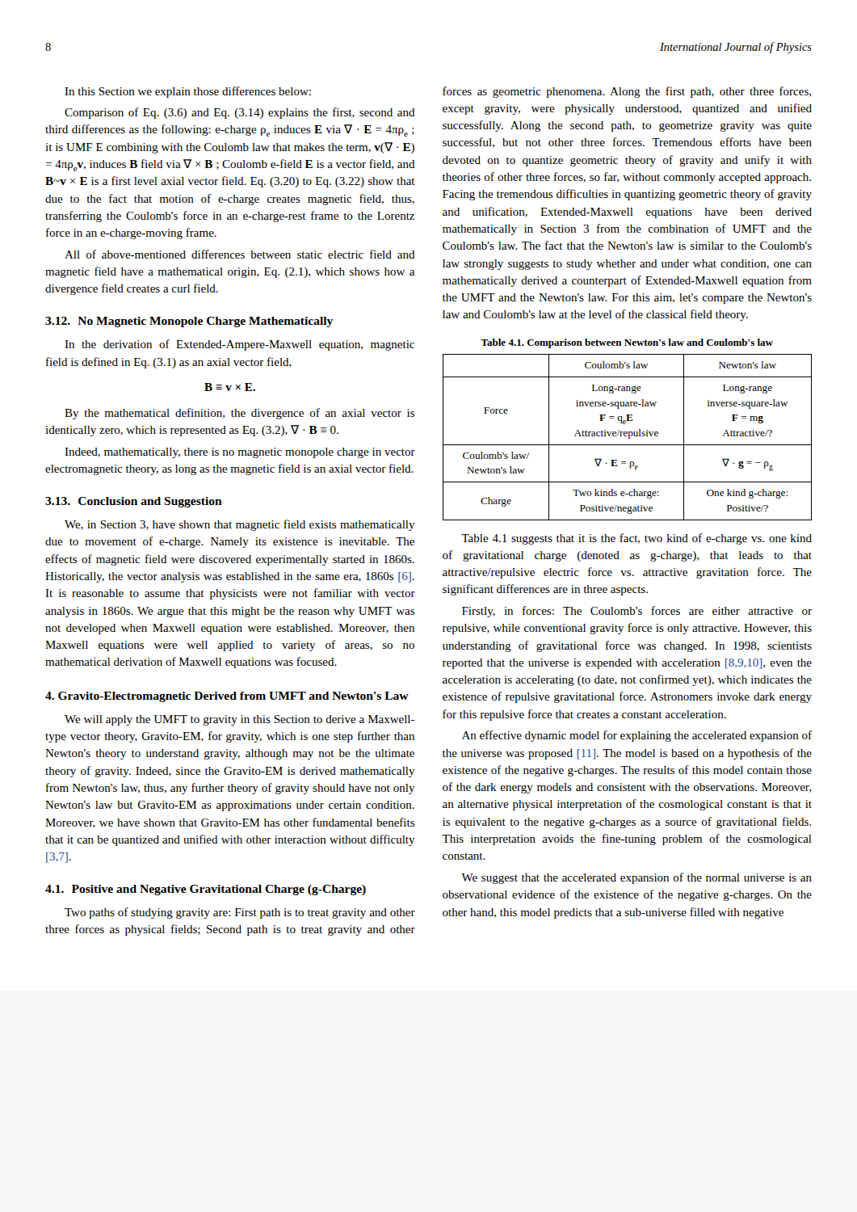8 International Journal of Physics
In this Section we explain those differences below:
Comparison of Eq. (3.6) and Eq. (3.14) explains the first, second and third differences as the following: e-charge ρe induces E via ∇ · E = 4πρe ; it is UMF E combining with the Coulomb law that makes the term, v(∇ · E) = 4πρev, induces B field via ∇ × B ; Coulomb e-field E is a vector field, and B~v × E is a first level axial vector field. Eq. (3.20) to Eq. (3.22) show that due to the fact that motion of e-charge creates magnetic field, thus, transferring the Coulomb's force in an e-charge-rest frame to the Lorentz force in an e-charge-moving frame.
All of above-mentioned differences between static electric field and magnetic field have a mathematical origin, Eq. (2.1), which shows how a divergence field creates a curl field.
3.12. No Magnetic Monopole Charge Mathematically
In the derivation of Extended-Ampere-Maxwell equation, magnetic field is defined in Eq. (3.1) as an axial vector field,
B ≡ v × E.
By the mathematical definition, the divergence of an axial vector is identically zero, which is represented as Eq. (3.2), ∇ · B ≡ 0.
Indeed, mathematically, there is no magnetic monopole charge in vector electromagnetic theory, as long as the magnetic field is an axial vector field.
3.13. Conclusion and Suggestion
We, in Section 3, have shown that magnetic field exists mathematically due to movement of e-charge. Namely its existence is inevitable. The effects of magnetic field were discovered experimentally started in 1860s. Historically, the vector analysis was established in the same era, 1860s [6]. It is reasonable to assume that physicists were not familiar with vector analysis in 1860s. We argue that this might be the reason why UMFT was not developed when Maxwell equation were established. Moreover, then Maxwell equations were well applied to variety of areas, so no mathematical derivation of Maxwell equations was focused.
4. Gravito-Electromagnetic Derived from UMFT and Newton's Law
We will apply the UMFT to gravity in this Section to derive a Maxwell-type vector theory, Gravito-EM, for gravity, which is one step further than Newton's theory to understand gravity, although may not be the ultimate theory of gravity. Indeed, since the Gravito-EM is derived mathematically from Newton's law, thus, any further theory of gravity should have not only Newton's law but Gravito-EM as approximations under certain condition. Moreover, we have shown that Gravito-EM has other fundamental benefits that it can be quantized and unified with other interaction without difficulty [3,7].
4.1. Positive and Negative Gravitational Charge (g-Charge)
Two paths of studying gravity are: First path is to treat gravity and other three forces as physical fields; Second path is to treat gravity and other forces as geometric phenomena. Along the first path, other three forces, except gravity, were physically understood, quantized and unified successfully. Along the second path, to geometrize gravity was quite successful, but not other three forces. Tremendous efforts have been devoted on to quantize geometric theory of gravity and unify it with theories of other three forces, so far, without commonly accepted approach. Facing the tremendous difficulties in quantizing geometric theory of gravity and unification, Extended-Maxwell equations have been derived mathematically in Section 3 from the combination of UMFT and the Coulomb's law. The fact that the Newton's law is similar to the Coulomb's law strongly suggests to study whether and under what condition, one can mathematically derived a counterpart of Extended-Maxwell equation from the UMFT and the Newton's law. For this aim, let's compare the Newton's law and Coulomb's law at the level of the classical field theory.
Table 4.1. Comparison between Newton's law and Coulomb's law
| | Coulomb's law | Newton's law |
| Force | Long-range inverse-square-law F = q e E Attractive/repulsive | Long-range inverse-square-law F = m g Attractive/? |
| Coulomb's law/ Newton's law | ∇ · E = ρ e | ∇ · g = − ρ g |
| Charge | Two kinds e-charge: Positive/negative | One kind g-charge: Positive/? |
Table 4.1 suggests that it is the fact, two kind of e-charge vs. one kind of gravitational charge (denoted as g-charge), that leads to that attractive/repulsive electric force vs. attractive gravitation force. The significant differences are in three aspects.
Firstly, in forces: The Coulomb's forces are either attractive or repulsive, while conventional gravity force is only attractive. However, this understanding of gravitational force was changed. In 1998, scientists reported that the universe is expended with acceleration [8,9,10], even the acceleration is accelerating (to date, not confirmed yet), which indicates the existence of repulsive gravitational force. Astronomers invoke dark energy for this repulsive force that creates a constant acceleration.
An effective dynamic model for explaining the accelerated expansion of the universe was proposed [11]. The model is based on a hypothesis of the existence of the negative g-charges. The results of this model contain those of the dark energy models and consistent with the observations. Moreover, an alternative physical interpretation of the cosmological constant is that it is equivalent to the negative g-charges as a source of gravitational fields. This interpretation avoids the fine-tuning problem of the cosmological constant.
We suggest that the accelerated expansion of the normal universe is an observational evidence of the existence of the negative g-charges. On the other hand, this model predicts that a sub-universe filled with negative